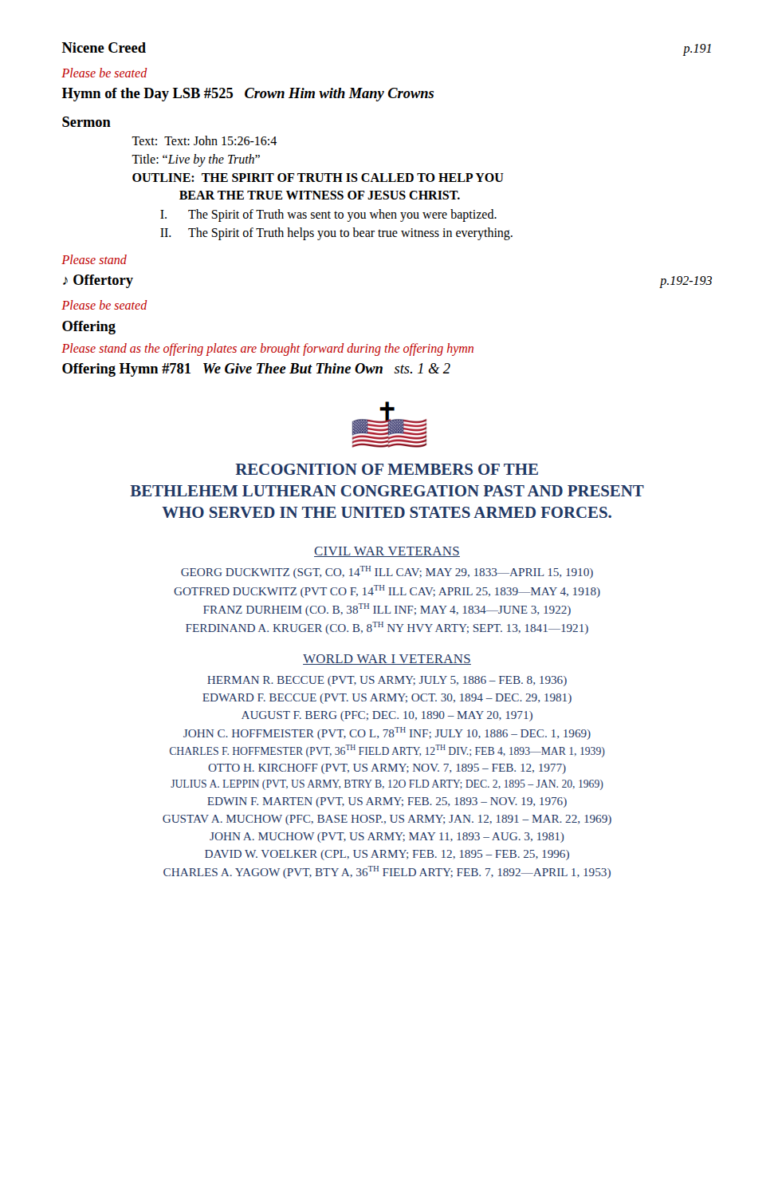Nicene Creed p.191
Please be seated
Hymn of the Day LSB #525 Crown Him with Many Crowns
Sermon
Text: Text: John 15:26-16:4
Title: “Live by the Truth”
Outline: THE SPIRIT OF TRUTH IS CALLED TO HELP YOU BEAR THE TRUE WITNESS OF JESUS CHRIST.
The Spirit of Truth was sent to you when you were baptized.
The Spirit of Truth helps you to bear true witness in everything.
Please stand
♪ Offertory p.192-193
Please be seated
Offering
Please stand as the offering plates are brought forward during the offering hymn
Offering Hymn #781 We Give Thee But Thine Own sts. 1 & 2
✝ 🇺🇸🇺🇸
RECOGNITION OF MEMBERS OF THE
BETHLEHEM LUTHERAN CONGREGATION PAST AND PRESENT
WHO SERVED IN THE UNITED STATES ARMED FORCES.
CIVIL WAR VETERANS
GEORG DUCKWITZ (SGT, CO, 14TH ILL CAV; MAY 29, 1833—APRIL 15, 1910)
GOTFRED DUCKWITZ (PVT CO F, 14TH ILL CAV; APRIL 25, 1839—MAY 4, 1918)
FRANZ DURHEIM (CO. B, 38TH ILL INF; MAY 4, 1834—JUNE 3, 1922)
FERDINAND A. KRUGER (CO. B, 8TH NY HVY ARTY; SEPT. 13, 1841—1921)
WORLD WAR I VETERANS
HERMAN R. BECCUE (PVT, US ARMY; JULY 5, 1886 – FEB. 8, 1936)
EDWARD F. BECCUE (PVT. US ARMY; OCT. 30, 1894 – DEC. 29, 1981)
AUGUST F. BERG (PFC; DEC. 10, 1890 – MAY 20, 1971)
JOHN C. HOFFMEISTER (PVT, CO L, 78TH INF; JULY 10, 1886 – DEC. 1, 1969)
CHARLES F. HOFFMESTER (PVT, 36TH FIELD ARTY, 12TH DIV.; FEB 4, 1893—MAR 1, 1939)
OTTO H. KIRCHOFF (PVT, US ARMY; NOV. 7, 1895 – FEB. 12, 1977)
JULIUS A. LEPPIN (PVT, US ARMY, BTRY B, 12O FLD ARTY; DEC. 2, 1895 – JAN. 20, 1969)
EDWIN F. MARTEN (PVT, US ARMY; FEB. 25, 1893 – NOV. 19, 1976)
GUSTAV A. MUCHOW (PFC, BASE HOSP., US ARMY; JAN. 12, 1891 – MAR. 22, 1969)
JOHN A. MUCHOW (PVT, US ARMY; MAY 11, 1893 – AUG. 3, 1981)
DAVID W. VOELKER (CPL, US ARMY; FEB. 12, 1895 – FEB. 25, 1996)
CHARLES A. YAGOW (PVT, BTY A, 36TH FIELD ARTY; FEB. 7, 1892—APRIL 1, 1953)